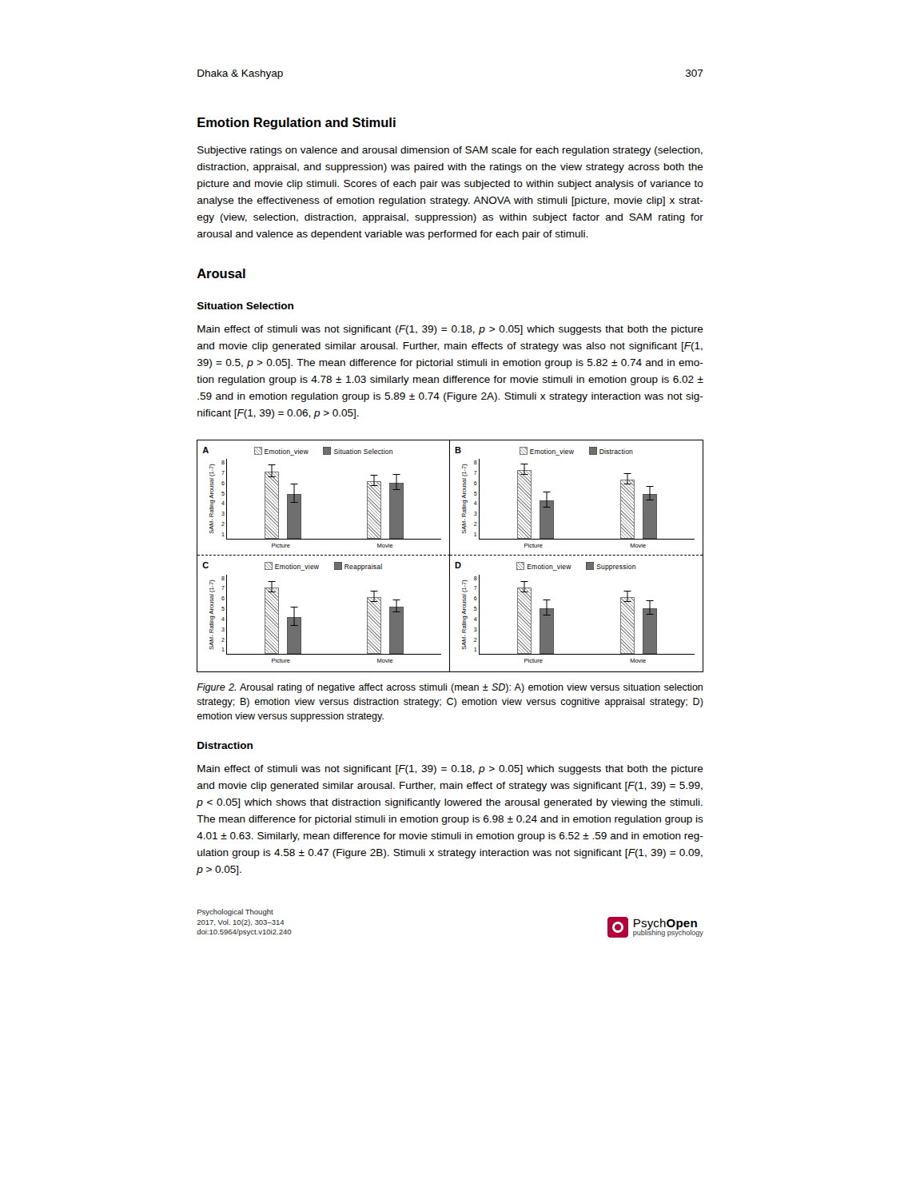Dhaka & Kashyap
307
Emotion Regulation and Stimuli
Subjective ratings on valence and arousal dimension of SAM scale for each regulation strategy (selection, distraction, appraisal, and suppression) was paired with the ratings on the view strategy across both the picture and movie clip stimuli. Scores of each pair was subjected to within subject analysis of variance to analyse the effectiveness of emotion regulation strategy. ANOVA with stimuli [picture, movie clip] x strategy (view, selection, distraction, appraisal, suppression) as within subject factor and SAM rating for arousal and valence as dependent variable was performed for each pair of stimuli.
Arousal
Situation Selection
Main effect of stimuli was not significant (F(1, 39) = 0.18, p > 0.05] which suggests that both the picture and movie clip generated similar arousal. Further, main effects of strategy was also not significant [F(1, 39) = 0.5, p > 0.05]. The mean difference for pictorial stimuli in emotion group is 5.82 ± 0.74 and in emotion regulation group is 4.78 ± 1.03 similarly mean difference for movie stimuli in emotion group is 6.02 ± .59 and in emotion regulation group is 5.89 ± 0.74 (Figure 2A). Stimuli x strategy interaction was not significant [F(1, 39) = 0.06, p > 0.05].
A
Emotion_view Situation Selection
SAM- Rating Arousal (1-7)
87654321
Picture Movie
B
Emotion_view Distraction
SAM- Rating Arousal (1-7)
87654321
Picture Movie
C
Emotion_view Reappraisal
SAM- Rating Arousal (1-7)
87654321
Picture Movie
D
Emotion_view Suppression
SAM- Rating Arousal (1-7)
87654321
Picture Movie
Figure 2. Arousal rating of negative affect across stimuli (mean ± SD): A) emotion view versus situation selection strategy; B) emotion view versus distraction strategy; C) emotion view versus cognitive appraisal strategy; D) emotion view versus suppression strategy.
Distraction
Main effect of stimuli was not significant [F(1, 39) = 0.18, p > 0.05] which suggests that both the picture and movie clip generated similar arousal. Further, main effect of strategy was significant [F(1, 39) = 5.99, p < 0.05] which shows that distraction significantly lowered the arousal generated by viewing the stimuli. The mean difference for pictorial stimuli in emotion group is 6.98 ± 0.24 and in emotion regulation group is 4.01 ± 0.63. Similarly, mean difference for movie stimuli in emotion group is 6.52 ± .59 and in emotion regulation group is 4.58 ± 0.47 (Figure 2B). Stimuli x strategy interaction was not significant [F(1, 39) = 0.09, p > 0.05].
Psychological Thought
2017, Vol. 10(2), 303–314
doi:10.5964/psyct.v10i2.240
PsychOpen
publishing psychology